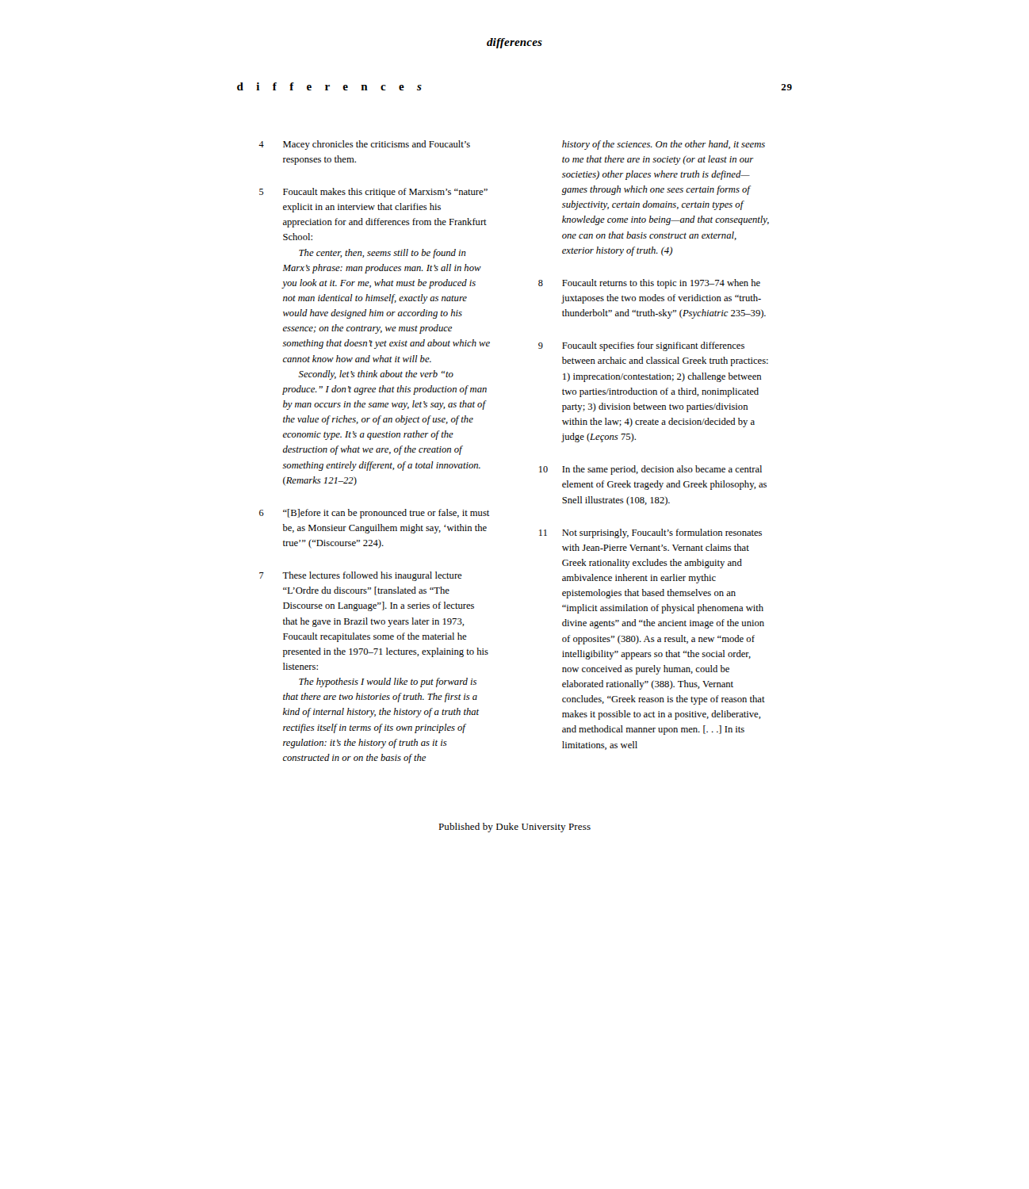differences
d i f f e r e n c e s
29
4
Macey chronicles the criticisms and Foucault’s responses to them.
5
Foucault makes this critique of Marxism’s “nature” explicit in an interview that clarifies his appreciation for and differences from the Frankfurt School:
The center, then, seems still to be found in Marx’s phrase: man produces man. It’s all in how you look at it. For me, what must be produced is not man identical to himself, exactly as nature would have designed him or according to his essence; on the contrary, we must produce something that doesn’t yet exist and about which we cannot know how and what it will be.
Secondly, let’s think about the verb “to produce.” I don’t agree that this production of man by man occurs in the same way, let’s say, as that of the value of riches, or of an object of use, of the economic type. It’s a question rather of the destruction of what we are, of the creation of something entirely different, of a total innovation. (Remarks 121–22)
6
“[B]efore it can be pronounced true or false, it must be, as Monsieur Canguilhem might say, ‘within the true’” (“Discourse” 224).
7
These lectures followed his inaugural lecture “L’Ordre du discours” [translated as “The Discourse on Language”]. In a series of lectures that he gave in Brazil two years later in 1973, Foucault recapitulates some of the material he presented in the 1970–71 lectures, explaining to his listeners:
The hypothesis I would like to put forward is that there are two histories of truth. The first is a kind of internal history, the history of a truth that rectifies itself in terms of its own principles of regulation: it’s the history of truth as it is constructed in or on the basis of the
history of the sciences. On the other hand, it seems to me that there are in society (or at least in our societies) other places where truth is defined—games through which one sees certain forms of subjectivity, certain domains, certain types of knowledge come into being—and that consequently, one can on that basis construct an external, exterior history of truth. (4)
8
Foucault returns to this topic in 1973–74 when he juxtaposes the two modes of veridiction as “truth-thunderbolt” and “truth-sky” (Psychiatric 235–39).
9
Foucault specifies four significant differences between archaic and classical Greek truth practices: 1) imprecation/contestation; 2) challenge between two parties/introduction of a third, nonimplicated party; 3) division between two parties/division within the law; 4) create a decision/decided by a judge (Leçons 75).
10
In the same period, decision also became a central element of Greek tragedy and Greek philosophy, as Snell illustrates (108, 182).
11
Not surprisingly, Foucault’s formulation resonates with Jean-Pierre Vernant’s. Vernant claims that Greek rationality excludes the ambiguity and ambivalence inherent in earlier mythic epistemologies that based themselves on an “implicit assimilation of physical phenomena with divine agents” and “the ancient image of the union of opposites” (380). As a result, a new “mode of intelligibility” appears so that “the social order, now conceived as purely human, could be elaborated rationally” (388). Thus, Vernant concludes, “Greek reason is the type of reason that makes it possible to act in a positive, deliberative, and methodical manner upon men. [. . .] In its limitations, as well
Published by Duke University Press